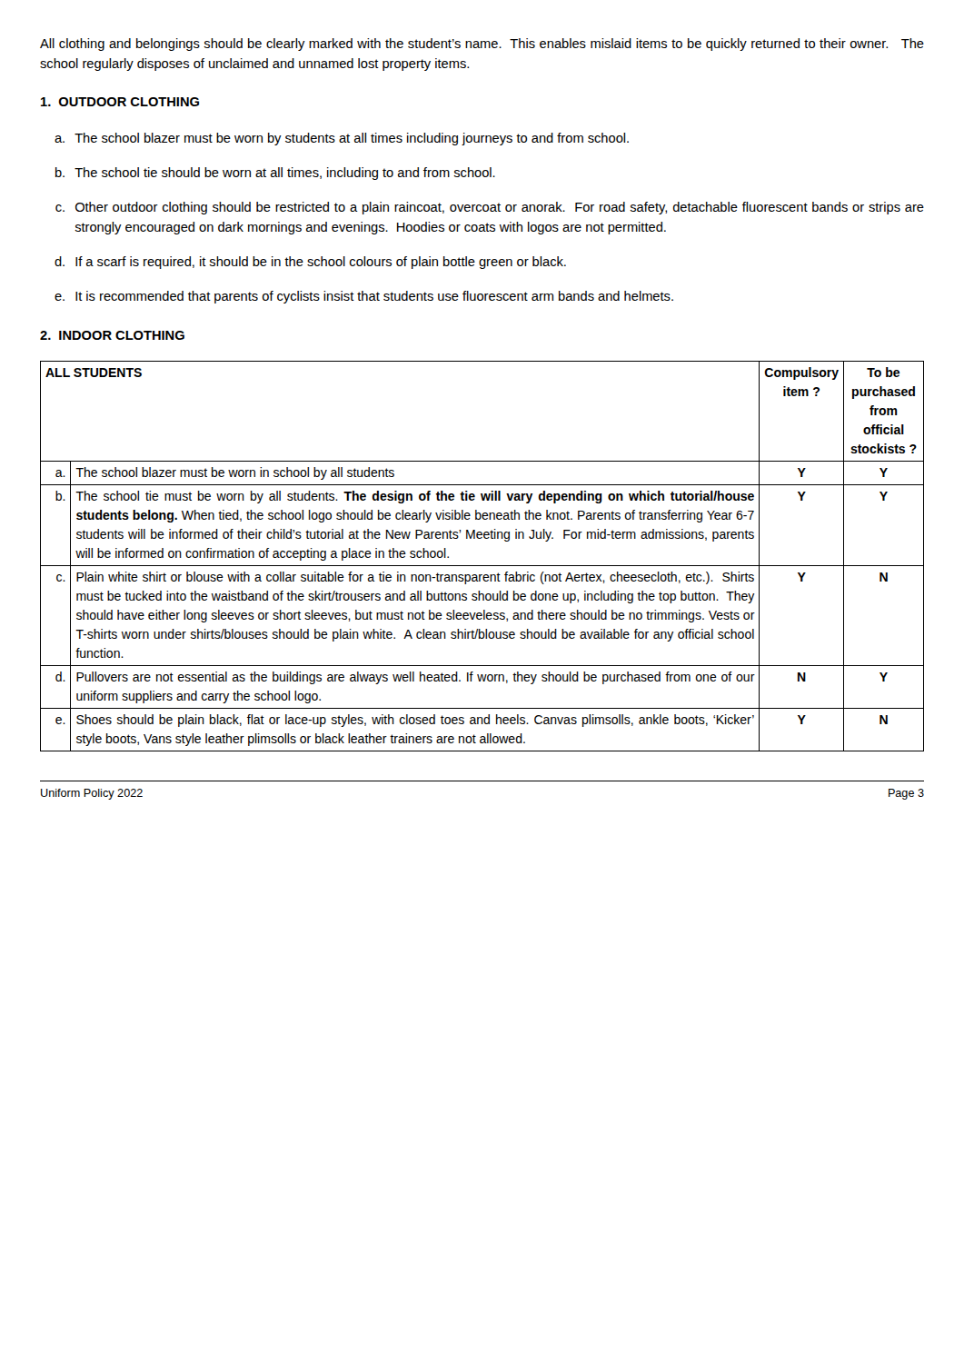All clothing and belongings should be clearly marked with the student’s name. This enables mislaid items to be quickly returned to their owner. The school regularly disposes of unclaimed and unnamed lost property items.
1. OUTDOOR CLOTHING
The school blazer must be worn by students at all times including journeys to and from school.
The school tie should be worn at all times, including to and from school.
Other outdoor clothing should be restricted to a plain raincoat, overcoat or anorak. For road safety, detachable fluorescent bands or strips are strongly encouraged on dark mornings and evenings. Hoodies or coats with logos are not permitted.
If a scarf is required, it should be in the school colours of plain bottle green or black.
It is recommended that parents of cyclists insist that students use fluorescent arm bands and helmets.
2. INDOOR CLOTHING
| ALL STUDENTS | Compulsory item ? | To be purchased from official stockists ? |
| --- | --- | --- |
| a. | The school blazer must be worn in school by all students | Y | Y |
| b. | The school tie must be worn by all students. The design of the tie will vary depending on which tutorial/house students belong. When tied, the school logo should be clearly visible beneath the knot. Parents of transferring Year 6-7 students will be informed of their child’s tutorial at the New Parents’ Meeting in July. For mid-term admissions, parents will be informed on confirmation of accepting a place in the school. | Y | Y |
| c. | Plain white shirt or blouse with a collar suitable for a tie in non-transparent fabric (not Aertex, cheesecloth, etc.). Shirts must be tucked into the waistband of the skirt/trousers and all buttons should be done up, including the top button. They should have either long sleeves or short sleeves, but must not be sleeveless, and there should be no trimmings. Vests or T-shirts worn under shirts/blouses should be plain white. A clean shirt/blouse should be available for any official school function. | Y | N |
| d. | Pullovers are not essential as the buildings are always well heated. If worn, they should be purchased from one of our uniform suppliers and carry the school logo. | N | Y |
| e. | Shoes should be plain black, flat or lace-up styles, with closed toes and heels. Canvas plimsolls, ankle boots, ‘Kicker’ style boots, Vans style leather plimsolls or black leather trainers are not allowed. | Y | N |
Uniform Policy 2022 Page 3